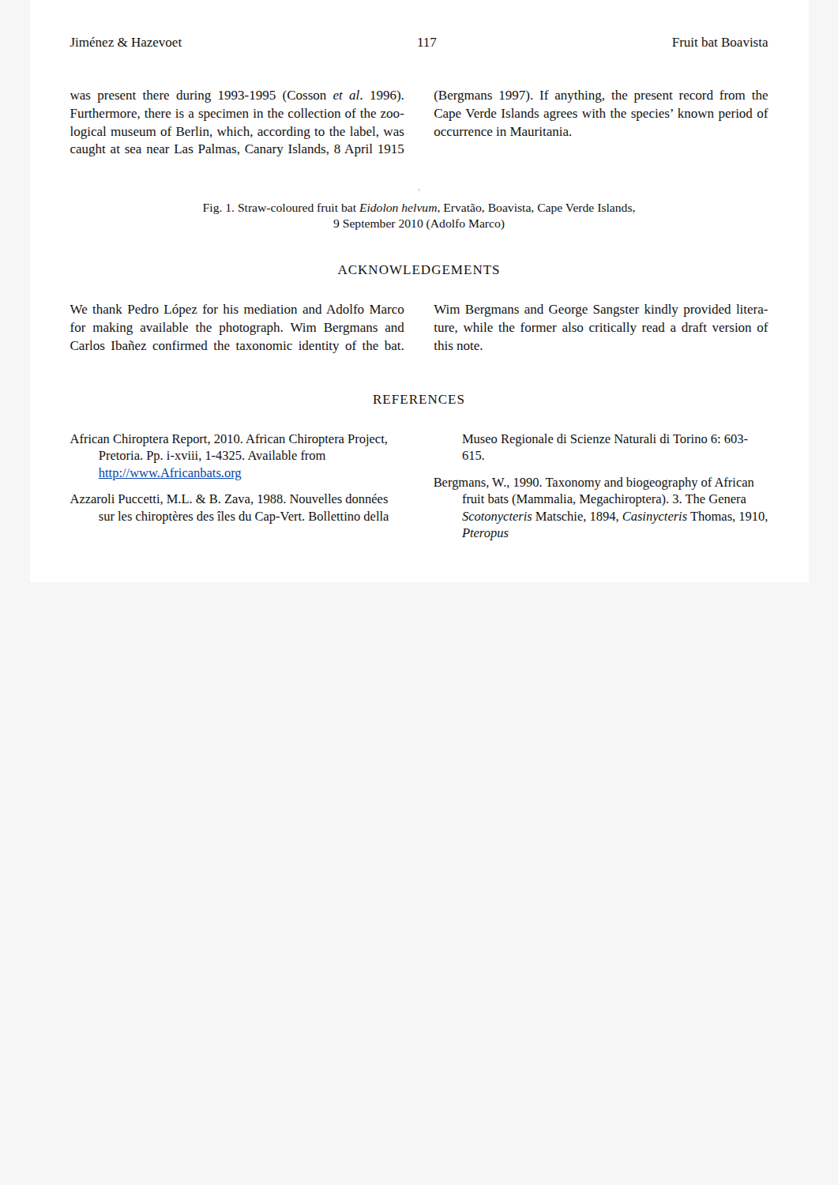Jiménez & Hazevoet 117 Fruit bat Boavista
was present there during 1993-1995 (Cosson et al. 1996). Furthermore, there is a specimen in the collection of the zoological museum of Berlin, which, according to the label, was caught at sea near Las Palmas, Canary Islands, 8 April 1915 (Bergmans 1997). If anything, the present record from the Cape Verde Islands agrees with the species’ known period of occurrence in Mauritania.
Fig. 1. Straw-coloured fruit bat Eidolon helvum, Ervatão, Boavista, Cape Verde Islands,
9 September 2010 (Adolfo Marco)
ACKNOWLEDGEMENTS
We thank Pedro López for his mediation and Adolfo Marco for making available the photograph. Wim Bergmans and Carlos Ibañez confirmed the taxonomic identity of the bat. Wim Bergmans and George Sangster kindly provided literature, while the former also critically read a draft version of this note.
REFERENCES
African Chiroptera Report, 2010. African Chiroptera Project, Pretoria. Pp. i-xviii, 1-4325. Available from http://www.Africanbats.org
Azzaroli Puccetti, M.L. & B. Zava, 1988. Nouvelles données sur les chiroptères des îles du Cap-Vert. Bollettino della Museo Regionale di Scienze Naturali di Torino 6: 603-615.
Bergmans, W., 1990. Taxonomy and biogeography of African fruit bats (Mammalia, Megachiroptera). 3. The Genera Scotonycteris Matschie, 1894, Casinycteris Thomas, 1910, Pteropus